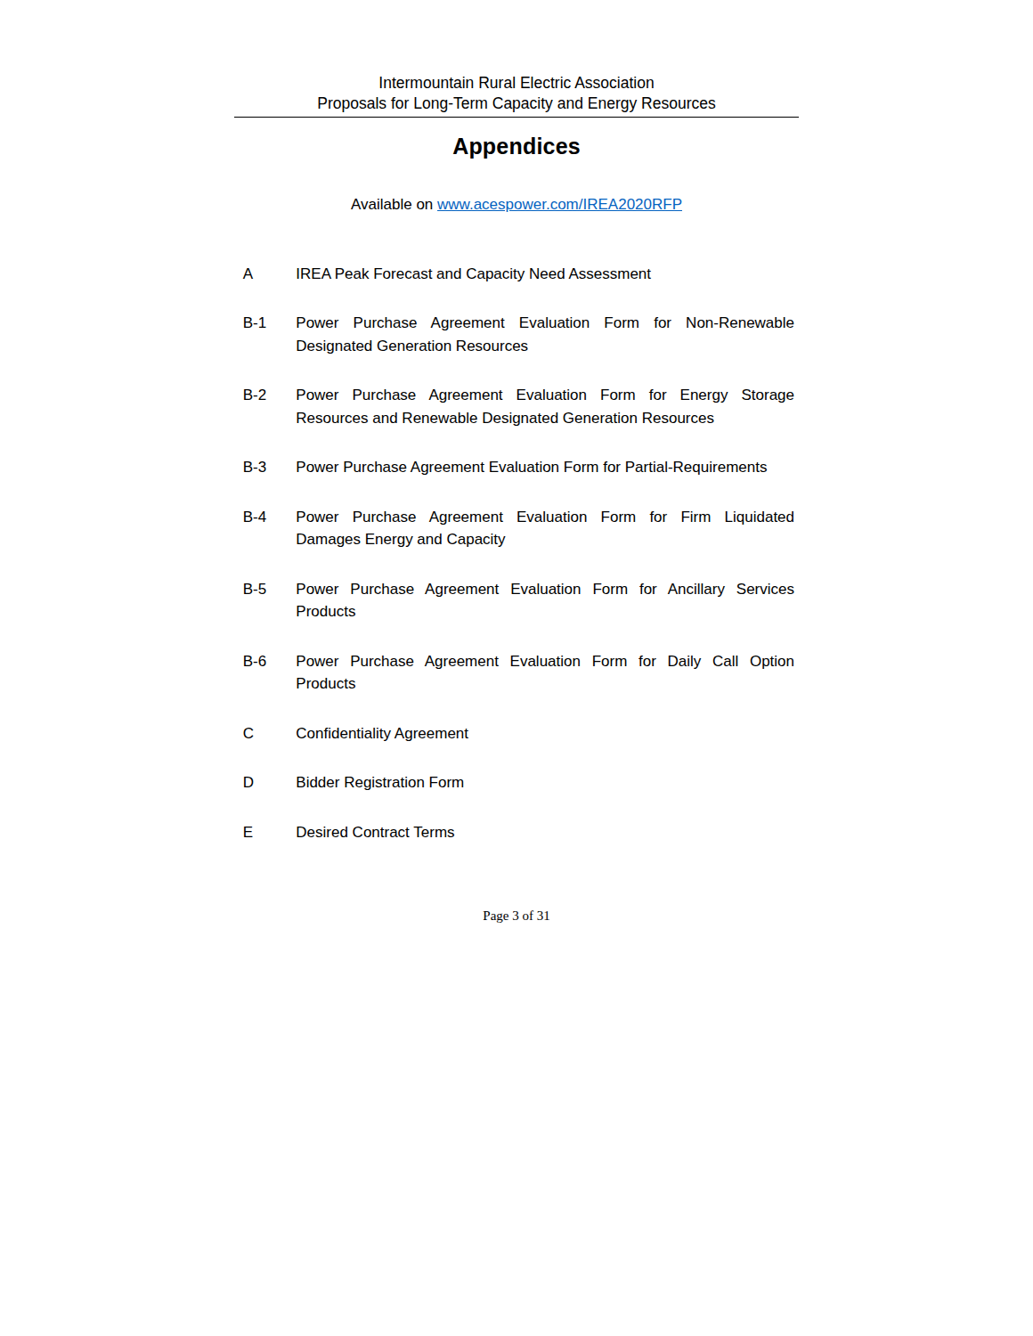Intermountain Rural Electric Association Proposals for Long-Term Capacity and Energy Resources
Appendices
Available on www.acespower.com/IREA2020RFP
A
IREA Peak Forecast and Capacity Need Assessment
B-1
Power Purchase Agreement Evaluation Form for Non-Renewable Designated Generation Resources
B-2
Power Purchase Agreement Evaluation Form for Energy Storage Resources and Renewable Designated Generation Resources
B-3
Power Purchase Agreement Evaluation Form for Partial-Requirements
B-4
Power Purchase Agreement Evaluation Form for Firm Liquidated Damages Energy and Capacity
B-5
Power Purchase Agreement Evaluation Form for Ancillary Services Products
B-6
Power Purchase Agreement Evaluation Form for Daily Call Option Products
C
Confidentiality Agreement
D
Bidder Registration Form
E
Desired Contract Terms
Page 3 of 31